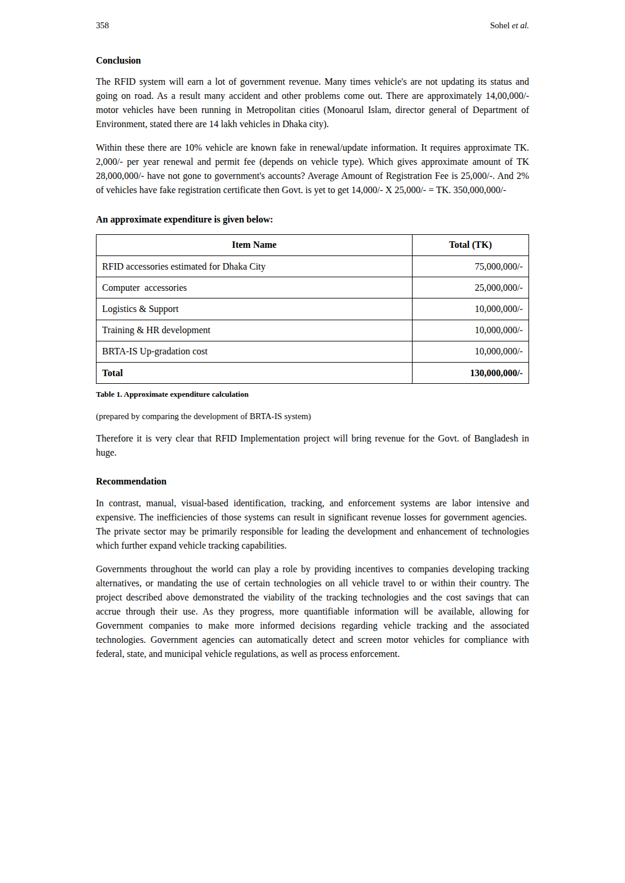358 Sohel et al.
Conclusion
The RFID system will earn a lot of government revenue. Many times vehicle's are not updating its status and going on road. As a result many accident and other problems come out. There are approximately 14,00,000/- motor vehicles have been running in Metropolitan cities (Monoarul Islam, director general of Department of Environment, stated there are 14 lakh vehicles in Dhaka city).
Within these there are 10% vehicle are known fake in renewal/update information. It requires approximate TK. 2,000/- per year renewal and permit fee (depends on vehicle type). Which gives approximate amount of TK 28,000,000/- have not gone to government's accounts? Average Amount of Registration Fee is 25,000/-. And 2% of vehicles have fake registration certificate then Govt. is yet to get 14,000/- X 25,000/- = TK. 350,000,000/-
An approximate expenditure is given below:
Table 1. Approximate expenditure calculation
| Item Name | Total (TK) |
| --- | --- |
| RFID accessories estimated for Dhaka City | 75,000,000/- |
| Computer accessories | 25,000,000/- |
| Logistics & Support | 10,000,000/- |
| Training & HR development | 10,000,000/- |
| BRTA-IS Up-gradation cost | 10,000,000/- |
| Total | 130,000,000/- |
(prepared by comparing the development of BRTA-IS system)
Therefore it is very clear that RFID Implementation project will bring revenue for the Govt. of Bangladesh in huge.
Recommendation
In contrast, manual, visual-based identification, tracking, and enforcement systems are labor intensive and expensive. The inefficiencies of those systems can result in significant revenue losses for government agencies. The private sector may be primarily responsible for leading the development and enhancement of technologies which further expand vehicle tracking capabilities.
Governments throughout the world can play a role by providing incentives to companies developing tracking alternatives, or mandating the use of certain technologies on all vehicle travel to or within their country. The project described above demonstrated the viability of the tracking technologies and the cost savings that can accrue through their use. As they progress, more quantifiable information will be available, allowing for Government companies to make more informed decisions regarding vehicle tracking and the associated technologies. Government agencies can automatically detect and screen motor vehicles for compliance with federal, state, and municipal vehicle regulations, as well as process enforcement.